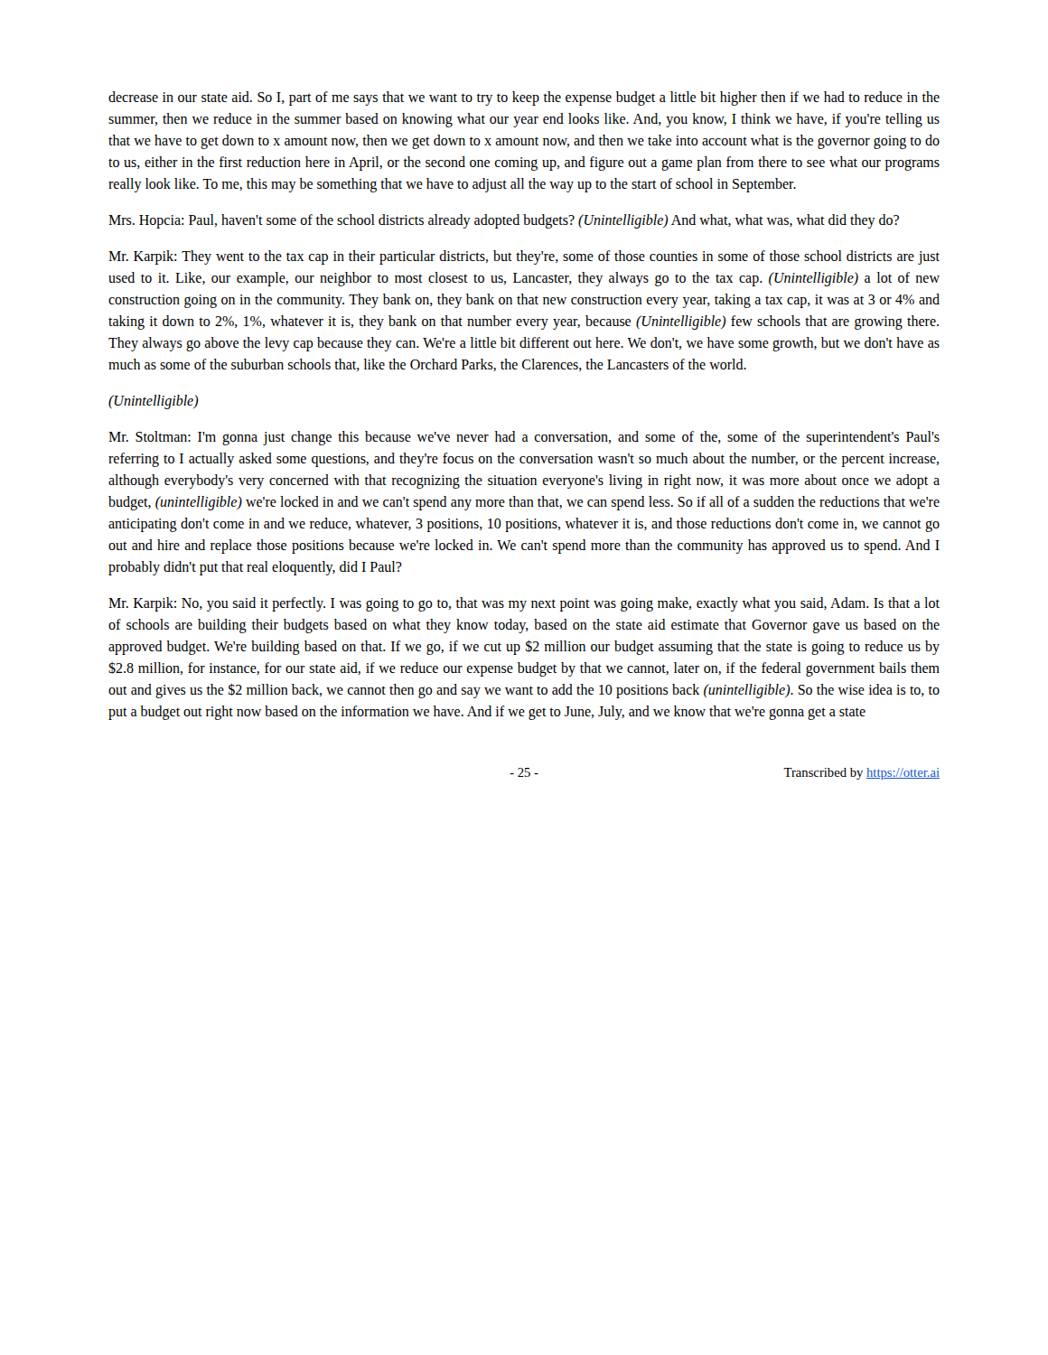decrease in our state aid. So I, part of me says that we want to try to keep the expense budget a little bit higher then if we had to reduce in the summer, then we reduce in the summer based on knowing what our year end looks like. And, you know, I think we have, if you're telling us that we have to get down to x amount now, then we get down to x amount now, and then we take into account what is the governor going to do to us, either in the first reduction here in April, or the second one coming up, and figure out a game plan from there to see what our programs really look like. To me, this may be something that we have to adjust all the way up to the start of school in September.
Mrs. Hopcia: Paul, haven't some of the school districts already adopted budgets? (Unintelligible) And what, what was, what did they do?
Mr. Karpik: They went to the tax cap in their particular districts, but they're, some of those counties in some of those school districts are just used to it. Like, our example, our neighbor to most closest to us, Lancaster, they always go to the tax cap. (Unintelligible) a lot of new construction going on in the community. They bank on, they bank on that new construction every year, taking a tax cap, it was at 3 or 4% and taking it down to 2%, 1%, whatever it is, they bank on that number every year, because (Unintelligible) few schools that are growing there. They always go above the levy cap because they can. We're a little bit different out here. We don't, we have some growth, but we don't have as much as some of the suburban schools that, like the Orchard Parks, the Clarences, the Lancasters of the world.
(Unintelligible)
Mr. Stoltman: I'm gonna just change this because we've never had a conversation, and some of the, some of the superintendent's Paul's referring to I actually asked some questions, and they're focus on the conversation wasn't so much about the number, or the percent increase, although everybody's very concerned with that recognizing the situation everyone's living in right now, it was more about once we adopt a budget, (unintelligible) we're locked in and we can't spend any more than that, we can spend less. So if all of a sudden the reductions that we're anticipating don't come in and we reduce, whatever, 3 positions, 10 positions, whatever it is, and those reductions don't come in, we cannot go out and hire and replace those positions because we're locked in. We can't spend more than the community has approved us to spend. And I probably didn't put that real eloquently, did I Paul?
Mr. Karpik: No, you said it perfectly. I was going to go to, that was my next point was going make, exactly what you said, Adam. Is that a lot of schools are building their budgets based on what they know today, based on the state aid estimate that Governor gave us based on the approved budget. We're building based on that. If we go, if we cut up $2 million our budget assuming that the state is going to reduce us by $2.8 million, for instance, for our state aid, if we reduce our expense budget by that we cannot, later on, if the federal government bails them out and gives us the $2 million back, we cannot then go and say we want to add the 10 positions back (unintelligible). So the wise idea is to, to put a budget out right now based on the information we have. And if we get to June, July, and we know that we're gonna get a state
- 25 - Transcribed by https://otter.ai